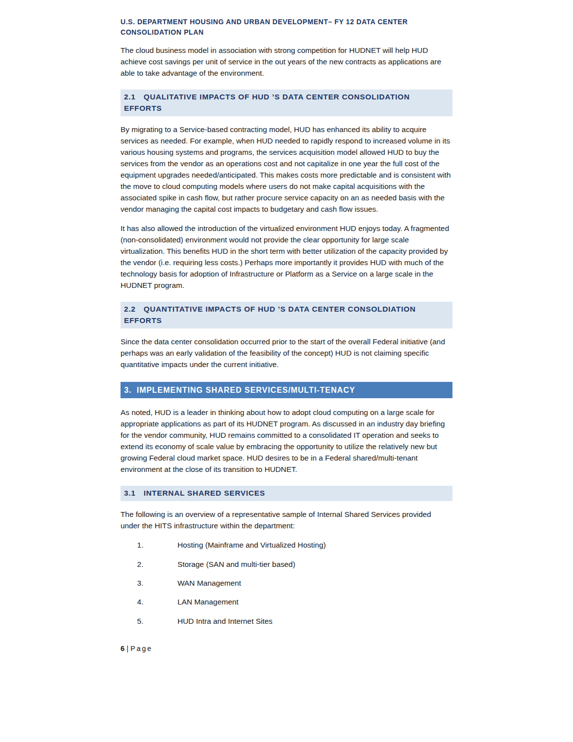U.S. DEPARTMENT HOUSING AND URBAN DEVELOPMENT– FY 12 DATA CENTER CONSOLIDATION PLAN
The cloud business model in association with strong competition for HUDNET will help HUD achieve cost savings per unit of service in the out years of the new contracts as applications are able to take advantage of the environment.
2.1 QUALITATIVE IMPACTS OF HUD ’S DATA CENTER CONSOLIDATION EFFORTS
By migrating to a Service-based contracting model, HUD has enhanced its ability to acquire services as needed. For example, when HUD needed to rapidly respond to increased volume in its various housing systems and programs, the services acquisition model allowed HUD to buy the services from the vendor as an operations cost and not capitalize in one year the full cost of the equipment upgrades needed/anticipated. This makes costs more predictable and is consistent with the move to cloud computing models where users do not make capital acquisitions with the associated spike in cash flow, but rather procure service capacity on an as needed basis with the vendor managing the capital cost impacts to budgetary and cash flow issues.
It has also allowed the introduction of the virtualized environment HUD enjoys today. A fragmented (non-consolidated) environment would not provide the clear opportunity for large scale virtualization. This benefits HUD in the short term with better utilization of the capacity provided by the vendor (i.e. requiring less costs.) Perhaps more importantly it provides HUD with much of the technology basis for adoption of Infrastructure or Platform as a Service on a large scale in the HUDNET program.
2.2 QUANTITATIVE IMPACTS OF HUD ’S DATA CENTER CONSOLDIATION EFFORTS
Since the data center consolidation occurred prior to the start of the overall Federal initiative (and perhaps was an early validation of the feasibility of the concept) HUD is not claiming specific quantitative impacts under the current initiative.
3. IMPLEMENTING SHARED SERVICES/MULTI-TENACY
As noted, HUD is a leader in thinking about how to adopt cloud computing on a large scale for appropriate applications as part of its HUDNET program. As discussed in an industry day briefing for the vendor community, HUD remains committed to a consolidated IT operation and seeks to extend its economy of scale value by embracing the opportunity to utilize the relatively new but growing Federal cloud market space. HUD desires to be in a Federal shared/multi-tenant environment at the close of its transition to HUDNET.
3.1 INTERNAL SHARED SERVICES
The following is an overview of a representative sample of Internal Shared Services provided under the HITS infrastructure within the department:
Hosting (Mainframe and Virtualized Hosting)
Storage (SAN and multi-tier based)
WAN Management
LAN Management
HUD Intra and Internet Sites
6 | Page